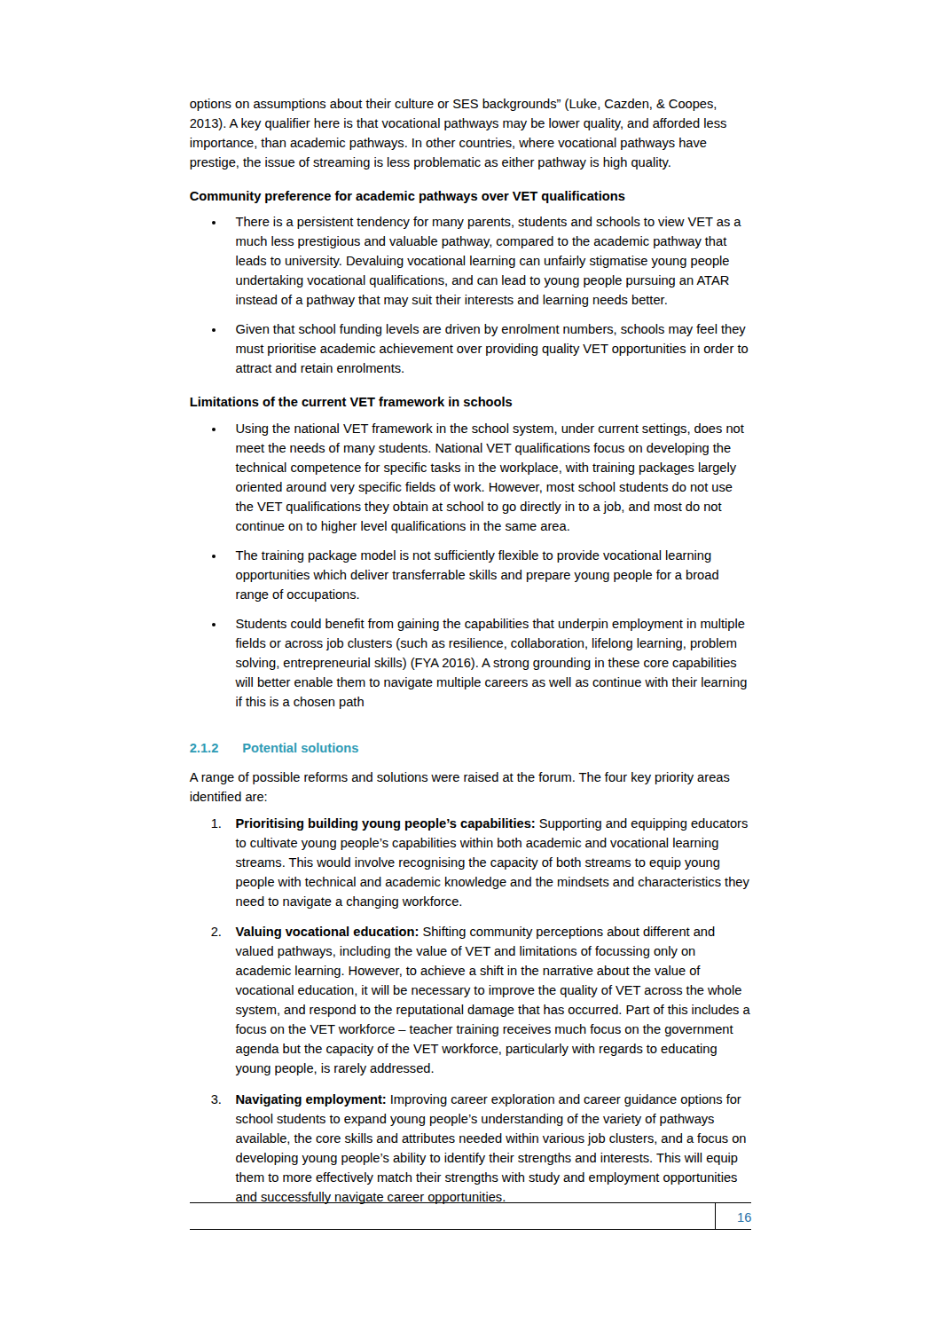options on assumptions about their culture or SES backgrounds” (Luke, Cazden, & Coopes, 2013). A key qualifier here is that vocational pathways may be lower quality, and afforded less importance, than academic pathways. In other countries, where vocational pathways have prestige, the issue of streaming is less problematic as either pathway is high quality.
Community preference for academic pathways over VET qualifications
There is a persistent tendency for many parents, students and schools to view VET as a much less prestigious and valuable pathway, compared to the academic pathway that leads to university. Devaluing vocational learning can unfairly stigmatise young people undertaking vocational qualifications, and can lead to young people pursuing an ATAR instead of a pathway that may suit their interests and learning needs better.
Given that school funding levels are driven by enrolment numbers, schools may feel they must prioritise academic achievement over providing quality VET opportunities in order to attract and retain enrolments.
Limitations of the current VET framework in schools
Using the national VET framework in the school system, under current settings, does not meet the needs of many students. National VET qualifications focus on developing the technical competence for specific tasks in the workplace, with training packages largely oriented around very specific fields of work. However, most school students do not use the VET qualifications they obtain at school to go directly in to a job, and most do not continue on to higher level qualifications in the same area.
The training package model is not sufficiently flexible to provide vocational learning opportunities which deliver transferrable skills and prepare young people for a broad range of occupations.
Students could benefit from gaining the capabilities that underpin employment in multiple fields or across job clusters (such as resilience, collaboration, lifelong learning, problem solving, entrepreneurial skills) (FYA 2016). A strong grounding in these core capabilities will better enable them to navigate multiple careers as well as continue with their learning if this is a chosen path
2.1.2 Potential solutions
A range of possible reforms and solutions were raised at the forum. The four key priority areas identified are:
Prioritising building young people’s capabilities: Supporting and equipping educators to cultivate young people’s capabilities within both academic and vocational learning streams. This would involve recognising the capacity of both streams to equip young people with technical and academic knowledge and the mindsets and characteristics they need to navigate a changing workforce.
Valuing vocational education: Shifting community perceptions about different and valued pathways, including the value of VET and limitations of focussing only on academic learning. However, to achieve a shift in the narrative about the value of vocational education, it will be necessary to improve the quality of VET across the whole system, and respond to the reputational damage that has occurred. Part of this includes a focus on the VET workforce – teacher training receives much focus on the government agenda but the capacity of the VET workforce, particularly with regards to educating young people, is rarely addressed.
Navigating employment: Improving career exploration and career guidance options for school students to expand young people’s understanding of the variety of pathways available, the core skills and attributes needed within various job clusters, and a focus on developing young people’s ability to identify their strengths and interests. This will equip them to more effectively match their strengths with study and employment opportunities and successfully navigate career opportunities.
16